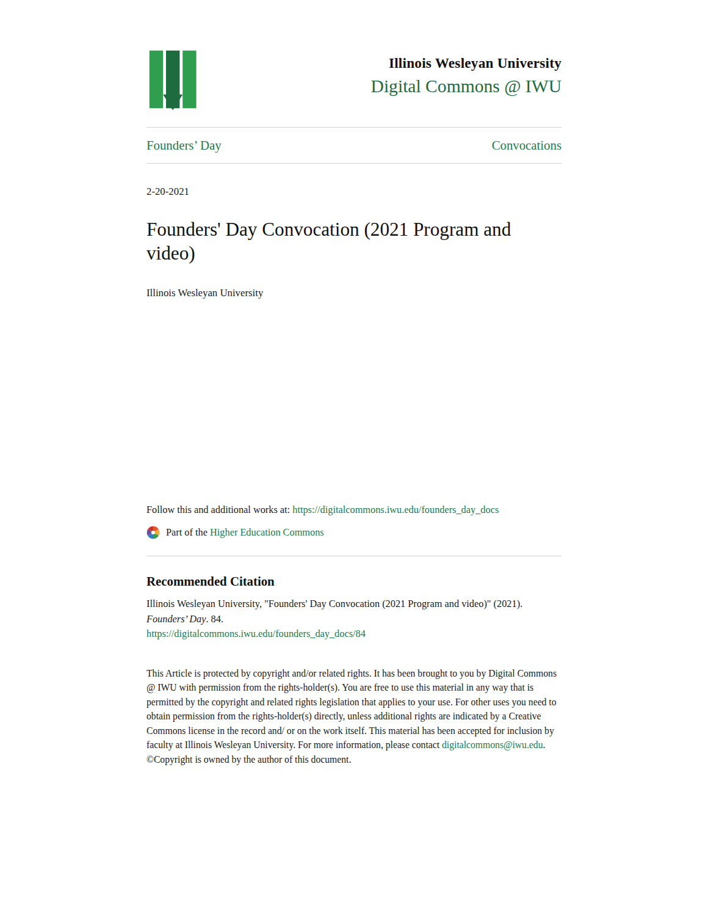Illinois Wesleyan University
Digital Commons @ IWU
Founders’ Day Convocations
2-20-2021
Founders' Day Convocation (2021 Program and video)
Illinois Wesleyan University
Follow this and additional works at: https://digitalcommons.iwu.edu/founders_day_docs
Part of the Higher Education Commons
Recommended Citation
Illinois Wesleyan University, "Founders' Day Convocation (2021 Program and video)" (2021). Founders’ Day. 84.
https://digitalcommons.iwu.edu/founders_day_docs/84
This Article is protected by copyright and/or related rights. It has been brought to you by Digital Commons @ IWU with permission from the rights-holder(s). You are free to use this material in any way that is permitted by the copyright and related rights legislation that applies to your use. For other uses you need to obtain permission from the rights-holder(s) directly, unless additional rights are indicated by a Creative Commons license in the record and/ or on the work itself. This material has been accepted for inclusion by faculty at Illinois Wesleyan University. For more information, please contact digitalcommons@iwu.edu.
©Copyright is owned by the author of this document.